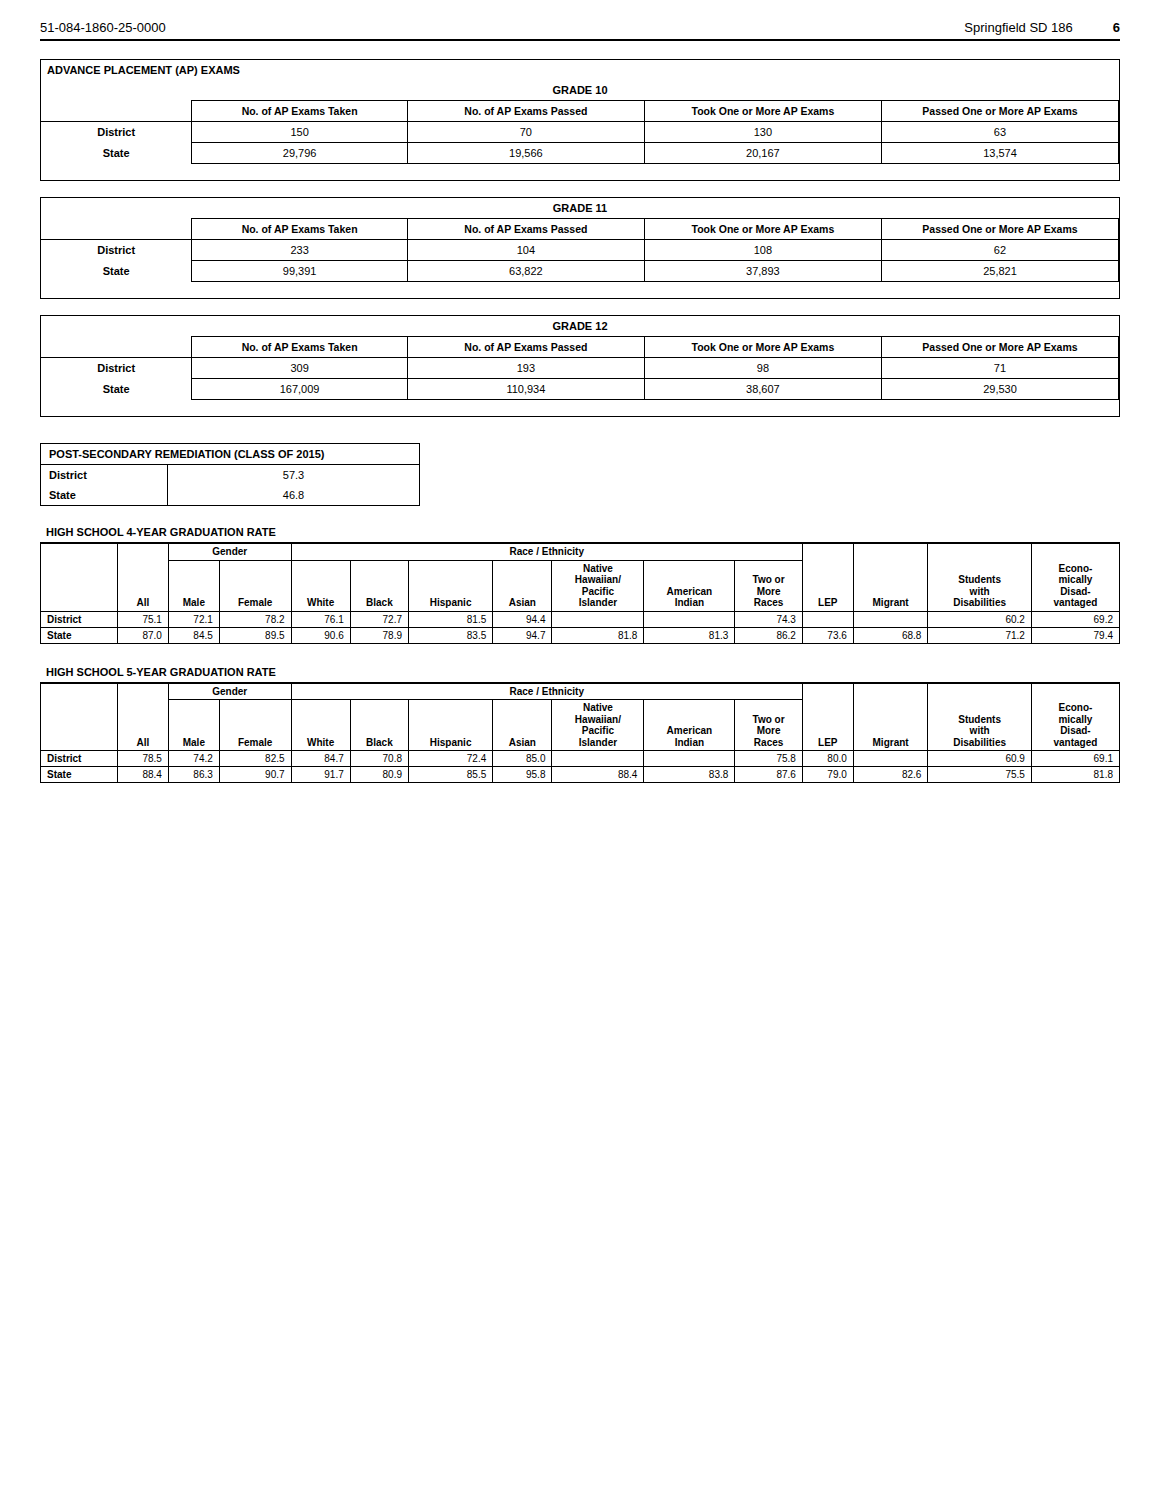51-084-1860-25-0000
Springfield SD 186 6
| ADVANCE PLACEMENT (AP) EXAMS |
| GRADE 10 |
| / / No. of AP Exams Taken / No. of AP Exams Passed / Took One or More AP Exams / Passed One or More AP Exams / / --- / --- / --- / --- / --- / / District / 150 / 70 / 130 / 63 / / State / 29,796 / 19,566 / 20,167 / 13,574 / |
| GRADE 11 |
| / / No. of AP Exams Taken / No. of AP Exams Passed / Took One or More AP Exams / Passed One or More AP Exams / / --- / --- / --- / --- / --- / / District / 233 / 104 / 108 / 62 / / State / 99,391 / 63,822 / 37,893 / 25,821 / |
| GRADE 12 |
| / / No. of AP Exams Taken / No. of AP Exams Passed / Took One or More AP Exams / Passed One or More AP Exams / / --- / --- / --- / --- / --- / / District / 309 / 193 / 98 / 71 / / State / 167,009 / 110,934 / 38,607 / 29,530 / |
| POST-SECONDARY REMEDIATION (CLASS OF 2015) |
| District | 57.3 |
| State | 46.8 |
HIGH SCHOOL 4-YEAR GRADUATION RATE
| | All | Gender | Race / Ethnicity | LEP | Migrant | Students with Disabilities | Econo- mically Disad- vantaged |
| --- | --- | --- | --- | --- | --- | --- | --- |
| Male | Female | White | Black | Hispanic | Asian | Native Hawaiian/ Pacific Islander | American Indian | Two or More Races |
| District | 75.1 | 72.1 | 78.2 | 76.1 | 72.7 | 81.5 | 94.4 | | | 74.3 | | | 60.2 | 69.2 |
| State | 87.0 | 84.5 | 89.5 | 90.6 | 78.9 | 83.5 | 94.7 | 81.8 | 81.3 | 86.2 | 73.6 | 68.8 | 71.2 | 79.4 |
HIGH SCHOOL 5-YEAR GRADUATION RATE
| | All | Gender | Race / Ethnicity | LEP | Migrant | Students with Disabilities | Econo- mically Disad- vantaged |
| --- | --- | --- | --- | --- | --- | --- | --- |
| Male | Female | White | Black | Hispanic | Asian | Native Hawaiian/ Pacific Islander | American Indian | Two or More Races |
| District | 78.5 | 74.2 | 82.5 | 84.7 | 70.8 | 72.4 | 85.0 | | | 75.8 | 80.0 | | 60.9 | 69.1 |
| State | 88.4 | 86.3 | 90.7 | 91.7 | 80.9 | 85.5 | 95.8 | 88.4 | 83.8 | 87.6 | 79.0 | 82.6 | 75.5 | 81.8 |